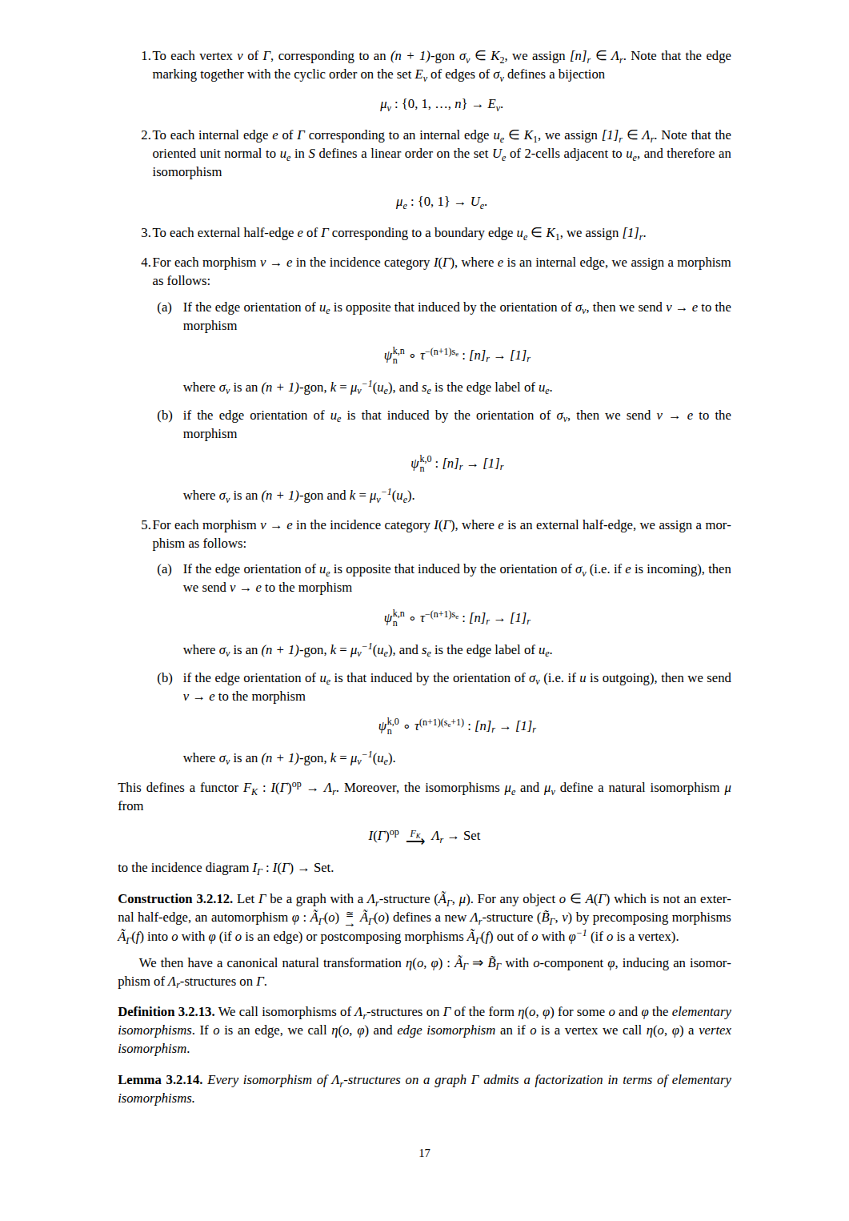To each vertex v of Γ, corresponding to an (n + 1)-gon σv ∈ K2, we assign [n]r ∈ Λr. Note that the edge marking together with the cyclic order on the set Ev of edges of σv defines a bijection μv : {0, 1, …, n} → Ev.
To each internal edge e of Γ corresponding to an internal edge ue ∈ K1, we assign [1]r ∈ Λr. Note that the oriented unit normal to ue in S defines a linear order on the set Ue of 2-cells adjacent to ue, and therefore an isomorphism μe : {0, 1} → Ue.
To each external half-edge e of Γ corresponding to a boundary edge ue ∈ K1, we assign [1]r.
For each morphism v → e in the incidence category I(Γ), where e is an internal edge, we assign a morphism as follows:
If the edge orientation of ue is opposite that induced by the orientation of σv, then we send v → e to the morphism ψk,n n ∘ τ−(n+1)se : [n]r → [1]r where σv is an (n + 1)-gon, k = μv−1(ue), and se is the edge label of ue.
if the edge orientation of ue is that induced by the orientation of σv, then we send v → e to the morphism ψk,0 n : [n]r → [1]r where σv is an (n + 1)-gon and k = μv−1(ue).
For each morphism v → e in the incidence category I(Γ), where e is an external half-edge, we assign a morphism as follows:
If the edge orientation of ue is opposite that induced by the orientation of σv (i.e. if e is incoming), then we send v → e to the morphism ψk,n n ∘ τ−(n+1)se : [n]r → [1]r where σv is an (n + 1)-gon, k = μv−1(ue), and se is the edge label of ue.
if the edge orientation of ue is that induced by the orientation of σv (i.e. if u is outgoing), then we send v → e to the morphism ψk,0 n ∘ τ(n+1)(se+1) : [n]r → [1]r where σv is an (n + 1)-gon, k = μv−1(ue).
This defines a functor FK : I(Γ)op → Λr. Moreover, the isomorphisms μe and μv define a natural isomorphism μ from
I(Γ)op FK⟶ Λr → Set
to the incidence diagram IΓ : I(Γ) → Set.
Construction 3.2.12. Let Γ be a graph with a Λr-structure (ÃΓ, μ). For any object o ∈ A(Γ) which is not an external half-edge, an automorphism φ : ÃΓ(o) ≅→ ÃΓ(o) defines a new Λr-structure (B̃Γ, ν) by precomposing morphisms ÃΓ(f) into o with φ (if o is an edge) or postcomposing morphisms ÃΓ(f) out of o with φ−1 (if o is a vertex).
We then have a canonical natural transformation η(o, φ) : ÃΓ ⇒ B̃Γ with o-component φ, inducing an isomorphism of Λr-structures on Γ.
Definition 3.2.13. We call isomorphisms of Λr-structures on Γ of the form η(o, φ) for some o and φ the elementary isomorphisms. If o is an edge, we call η(o, φ) and edge isomorphism an if o is a vertex we call η(o, φ) a vertex isomorphism.
Lemma 3.2.14. Every isomorphism of Λr-structures on a graph Γ admits a factorization in terms of elementary isomorphisms.
17